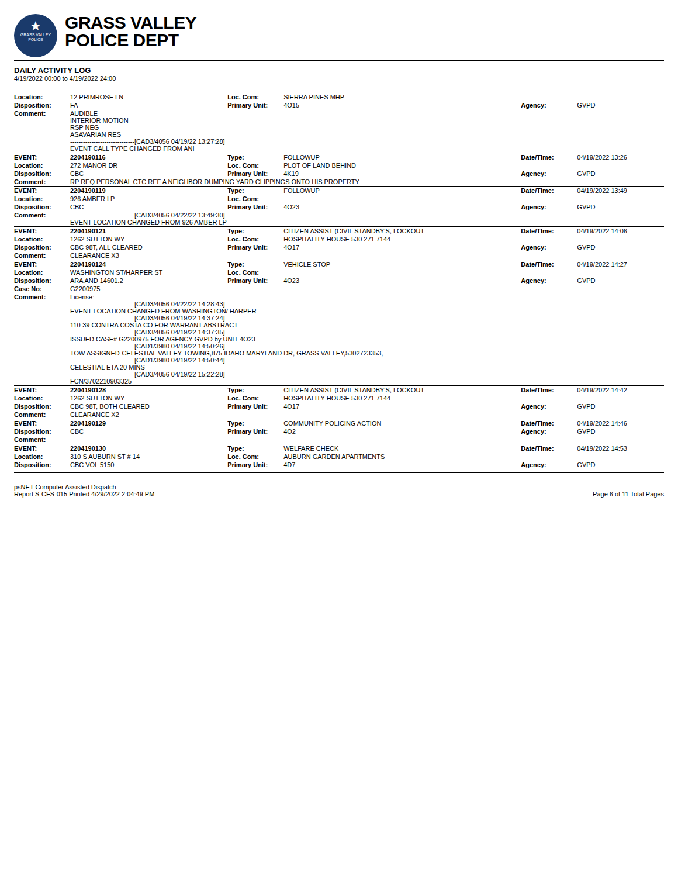★GRASS VALLEY
POLICE
GRASS VALLEY
POLICE DEPT
DAILY ACTIVITY LOG
4/19/2022 00:00 to 4/19/2022 24:00
| Location: | 12 PRIMROSE LN | Loc. Com: | SIERRA PINES MHP |
| Disposition: | FA | Primary Unit: | 4O15 | Agency: | GVPD |
| Comment: | AUDIBLE INTERIOR MOTION RSP NEG ASAVARIAN RES ------------------------------[CAD3/4056 04/19/22 13:27:28] EVENT CALL TYPE CHANGED FROM ANI |
| EVENT: | 2204190116 | Type: | FOLLOWUP | Date/TIme: | 04/19/2022 13:26 |
| Location: | 272 MANOR DR | Loc. Com: | PLOT OF LAND BEHIND |
| Disposition: | CBC | Primary Unit: | 4K19 | Agency: | GVPD |
| Comment: | RP REQ PERSONAL CTC REF A NEIGHBOR DUMPING YARD CLIPPINGS ONTO HIS PROPERTY |
| EVENT: | 2204190119 | Type: | FOLLOWUP | Date/TIme: | 04/19/2022 13:49 |
| Location: | 926 AMBER LP | Loc. Com: | |
| Disposition: | CBC | Primary Unit: | 4O23 | Agency: | GVPD |
| Comment: | ------------------------------[CAD3/4056 04/22/22 13:49:30] EVENT LOCATION CHANGED FROM 926 AMBER LP |
| EVENT: | 2204190121 | Type: | CITIZEN ASSIST (CIVIL STANDBY'S, LOCKOUT | Date/TIme: | 04/19/2022 14:06 |
| Location: | 1262 SUTTON WY | Loc. Com: | HOSPITALITY HOUSE 530 271 7144 |
| Disposition: | CBC 98T, ALL CLEARED | Primary Unit: | 4O17 | Agency: | GVPD |
| Comment: | CLEARANCE X3 |
| EVENT: | 2204190124 | Type: | VEHICLE STOP | Date/TIme: | 04/19/2022 14:27 |
| Location: | WASHINGTON ST/HARPER ST | Loc. Com: | |
| Disposition: | ARA AND 14601.2 | Primary Unit: | 4O23 | Agency: | GVPD |
| Case No: | G2200975 |
| Comment: | License: ------------------------------[CAD3/4056 04/22/22 14:28:43] EVENT LOCATION CHANGED FROM WASHINGTON/ HARPER ------------------------------[CAD3/4056 04/19/22 14:37:24] 110-39 CONTRA COSTA CO FOR WARRANT ABSTRACT ------------------------------[CAD3/4056 04/19/22 14:37:35] ISSUED CASE# G2200975 FOR AGENCY GVPD by UNIT 4O23 ------------------------------[CAD1/3980 04/19/22 14:50:26] TOW ASSIGNED-CELESTIAL VALLEY TOWING,875 IDAHO MARYLAND DR, GRASS VALLEY,5302723353, ------------------------------[CAD1/3980 04/19/22 14:50:44] CELESTIAL ETA 20 MINS ------------------------------[CAD3/4056 04/19/22 15:22:28] FCN/3702210903325 |
| EVENT: | 2204190128 | Type: | CITIZEN ASSIST (CIVIL STANDBY'S, LOCKOUT | Date/TIme: | 04/19/2022 14:42 |
| Location: | 1262 SUTTON WY | Loc. Com: | HOSPITALITY HOUSE 530 271 7144 |
| Disposition: | CBC 98T, BOTH CLEARED | Primary Unit: | 4O17 | Agency: | GVPD |
| Comment: | CLEARANCE X2 |
| EVENT: | 2204190129 | Type: | COMMUNITY POLICING ACTION | Date/TIme: | 04/19/2022 14:46 |
| Disposition: | CBC | Primary Unit: | 4O2 | Agency: | GVPD |
| Comment: | |
| EVENT: | 2204190130 | Type: | WELFARE CHECK | Date/TIme: | 04/19/2022 14:53 |
| Location: | 310 S AUBURN ST # 14 | Loc. Com: | AUBURN GARDEN APARTMENTS |
| Disposition: | CBC VOL 5150 | Primary Unit: | 4D7 | Agency: | GVPD |
psNET Computer Assisted Dispatch
Report S-CFS-015 Printed 4/29/2022 2:04:49 PM Page 6 of 11 Total Pages